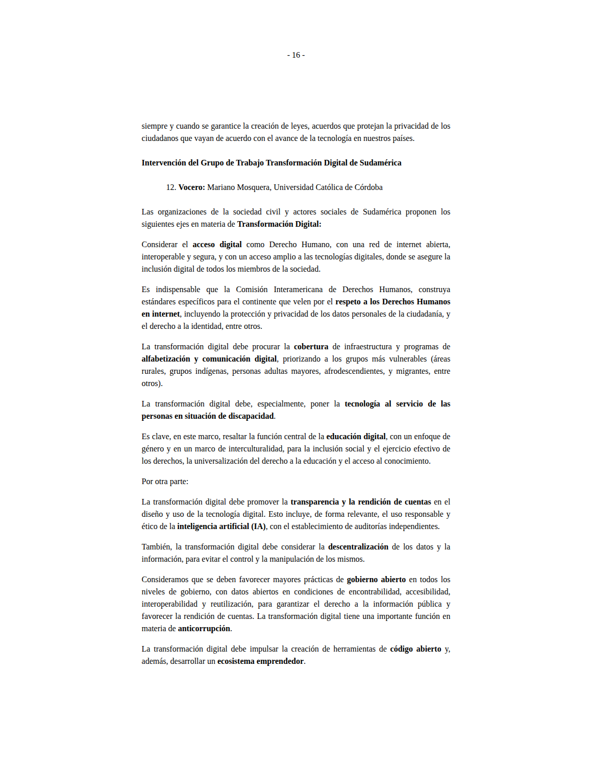- 16 -
siempre y cuando se garantice la creación de leyes, acuerdos que protejan la privacidad de los ciudadanos que vayan de acuerdo con el avance de la tecnología en nuestros países.
Intervención del Grupo de Trabajo Transformación Digital de Sudamérica
12. Vocero: Mariano Mosquera, Universidad Católica de Córdoba
Las organizaciones de la sociedad civil y actores sociales de Sudamérica proponen los siguientes ejes en materia de Transformación Digital:
Considerar el acceso digital como Derecho Humano, con una red de internet abierta, interoperable y segura, y con un acceso amplio a las tecnologías digitales, donde se asegure la inclusión digital de todos los miembros de la sociedad.
Es indispensable que la Comisión Interamericana de Derechos Humanos, construya estándares específicos para el continente que velen por el respeto a los Derechos Humanos en internet, incluyendo la protección y privacidad de los datos personales de la ciudadanía, y el derecho a la identidad, entre otros.
La transformación digital debe procurar la cobertura de infraestructura y programas de alfabetización y comunicación digital, priorizando a los grupos más vulnerables (áreas rurales, grupos indígenas, personas adultas mayores, afrodescendientes, y migrantes, entre otros).
La transformación digital debe, especialmente, poner la tecnología al servicio de las personas en situación de discapacidad.
Es clave, en este marco, resaltar la función central de la educación digital, con un enfoque de género y en un marco de interculturalidad, para la inclusión social y el ejercicio efectivo de los derechos, la universalización del derecho a la educación y el acceso al conocimiento.
Por otra parte:
La transformación digital debe promover la transparencia y la rendición de cuentas en el diseño y uso de la tecnología digital. Esto incluye, de forma relevante, el uso responsable y ético de la inteligencia artificial (IA), con el establecimiento de auditorías independientes.
También, la transformación digital debe considerar la descentralización de los datos y la información, para evitar el control y la manipulación de los mismos.
Consideramos que se deben favorecer mayores prácticas de gobierno abierto en todos los niveles de gobierno, con datos abiertos en condiciones de encontrabilidad, accesibilidad, interoperabilidad y reutilización, para garantizar el derecho a la información pública y favorecer la rendición de cuentas. La transformación digital tiene una importante función en materia de anticorrupción.
La transformación digital debe impulsar la creación de herramientas de código abierto y, además, desarrollar un ecosistema emprendedor.